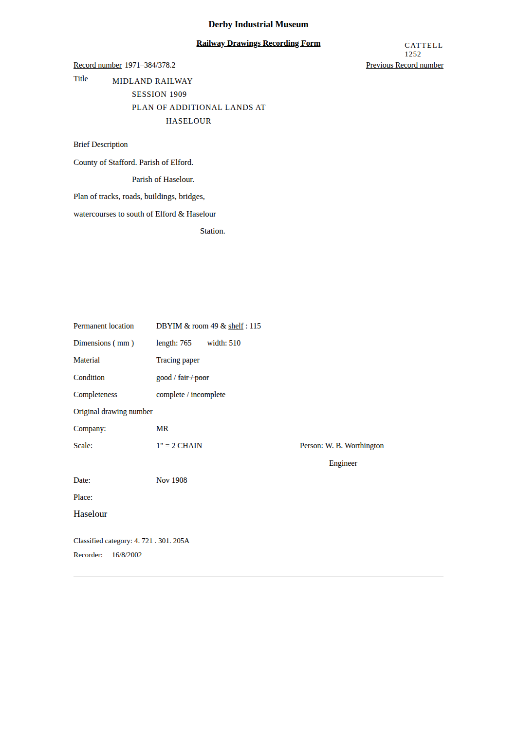Derby Industrial Museum
Railway Drawings Recording Form
CATTELL
1252
Record number 1971–384/378.2 Previous Record number
Title
MIDLAND RAILWAY
SESSION 1909
PLAN OF ADDITIONAL LANDS AT
HASELOUR
Brief Description
County of Stafford. Parish of Elford. Parish of Haselour. Plan of tracks, roads, buildings, bridges,
watercourses to south of Elford & Haselour Station.
Permanent location DBYIM & room 49 & shelf : 115
Dimensions ( mm ) length: 765 width: 510
Material Tracing paper
Condition good / fair / poor
Completeness complete / incomplete
Original drawing number
Company: MR
Scale: 1" = 2 CHAIN Person: W. B. Worthington
Engineer
Date: Nov 1908
Place:
Haselour
Classified category: 4. 721 . 301. 205A
Recorder: 16/8/2002